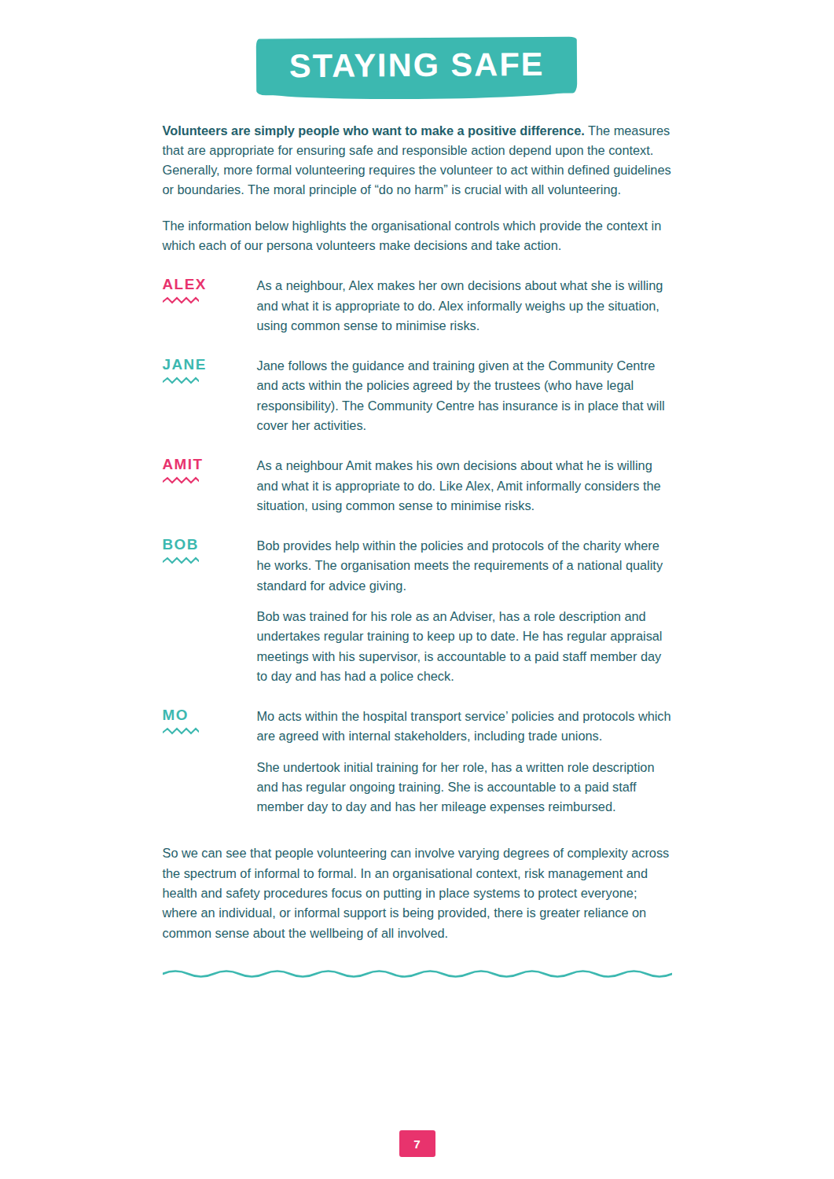STAYING SAFE
Volunteers are simply people who want to make a positive difference. The measures that are appropriate for ensuring safe and responsible action depend upon the context. Generally, more formal volunteering requires the volunteer to act within defined guidelines or boundaries. The moral principle of “do no harm” is crucial with all volunteering.
The information below highlights the organisational controls which provide the context in which each of our persona volunteers make decisions and take action.
ALEX
As a neighbour, Alex makes her own decisions about what she is willing and what it is appropriate to do. Alex informally weighs up the situation, using common sense to minimise risks.
JANE
Jane follows the guidance and training given at the Community Centre and acts within the policies agreed by the trustees (who have legal responsibility). The Community Centre has insurance is in place that will cover her activities.
AMIT
As a neighbour Amit makes his own decisions about what he is willing and what it is appropriate to do. Like Alex, Amit informally considers the situation, using common sense to minimise risks.
BOB
Bob provides help within the policies and protocols of the charity where he works. The organisation meets the requirements of a national quality standard for advice giving.
Bob was trained for his role as an Adviser, has a role description and undertakes regular training to keep up to date. He has regular appraisal meetings with his supervisor, is accountable to a paid staff member day to day and has had a police check.
MO
Mo acts within the hospital transport service’ policies and protocols which are agreed with internal stakeholders, including trade unions.
She undertook initial training for her role, has a written role description and has regular ongoing training. She is accountable to a paid staff member day to day and has her mileage expenses reimbursed.
So we can see that people volunteering can involve varying degrees of complexity across the spectrum of informal to formal. In an organisational context, risk management and health and safety procedures focus on putting in place systems to protect everyone; where an individual, or informal support is being provided, there is greater reliance on common sense about the wellbeing of all involved.
7